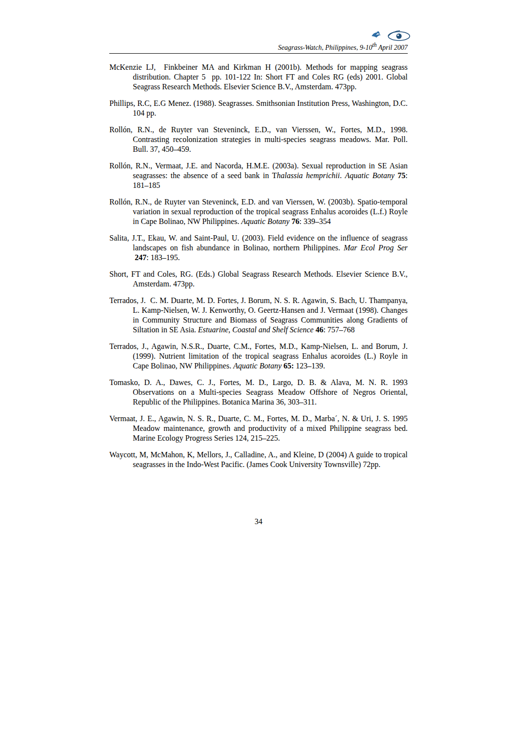Seagrass-Watch, Philippines, 9-10th April 2007
McKenzie LJ, Finkbeiner MA and Kirkman H (2001b). Methods for mapping seagrass distribution. Chapter 5 pp. 101-122 In: Short FT and Coles RG (eds) 2001. Global Seagrass Research Methods. Elsevier Science B.V., Amsterdam. 473pp.
Phillips, R.C, E.G Menez. (1988). Seagrasses. Smithsonian Institution Press, Washington, D.C. 104 pp.
Rollón, R.N., de Ruyter van Steveninck, E.D., van Vierssen, W., Fortes, M.D., 1998. Contrasting recolonization strategies in multi-species seagrass meadows. Mar. Poll. Bull. 37, 450–459.
Rollón, R.N., Vermaat, J.E. and Nacorda, H.M.E. (2003a). Sexual reproduction in SE Asian seagrasses: the absence of a seed bank in Thalassia hemprichii. Aquatic Botany 75: 181–185
Rollón, R.N., de Ruyter van Steveninck, E.D. and van Vierssen, W. (2003b). Spatio-temporal variation in sexual reproduction of the tropical seagrass Enhalus acoroides (L.f.) Royle in Cape Bolinao, NW Philippines. Aquatic Botany 76: 339–354
Salita, J.T., Ekau, W. and Saint-Paul, U. (2003). Field evidence on the influence of seagrass landscapes on fish abundance in Bolinao, northern Philippines. Mar Ecol Prog Ser 247: 183–195.
Short, FT and Coles, RG. (Eds.) Global Seagrass Research Methods. Elsevier Science B.V., Amsterdam. 473pp.
Terrados, J. C. M. Duarte, M. D. Fortes, J. Borum, N. S. R. Agawin, S. Bach, U. Thampanya, L. Kamp-Nielsen, W. J. Kenworthy, O. Geertz-Hansen and J. Vermaat (1998). Changes in Community Structure and Biomass of Seagrass Communities along Gradients of Siltation in SE Asia. Estuarine, Coastal and Shelf Science 46: 757–768
Terrados, J., Agawin, N.S.R., Duarte, C.M., Fortes, M.D., Kamp-Nielsen, L. and Borum, J. (1999). Nutrient limitation of the tropical seagrass Enhalus acoroides (L.) Royle in Cape Bolinao, NW Philippines. Aquatic Botany 65: 123–139.
Tomasko, D. A., Dawes, C. J., Fortes, M. D., Largo, D. B. & Alava, M. N. R. 1993 Observations on a Multi-species Seagrass Meadow Offshore of Negros Oriental, Republic of the Philippines. Botanica Marina 36, 303–311.
Vermaat, J. E., Agawin, N. S. R., Duarte, C. M., Fortes, M. D., Marba´, N. & Uri, J. S. 1995 Meadow maintenance, growth and productivity of a mixed Philippine seagrass bed. Marine Ecology Progress Series 124, 215–225.
Waycott, M, McMahon, K, Mellors, J., Calladine, A., and Kleine, D (2004) A guide to tropical seagrasses in the Indo-West Pacific. (James Cook University Townsville) 72pp.
34